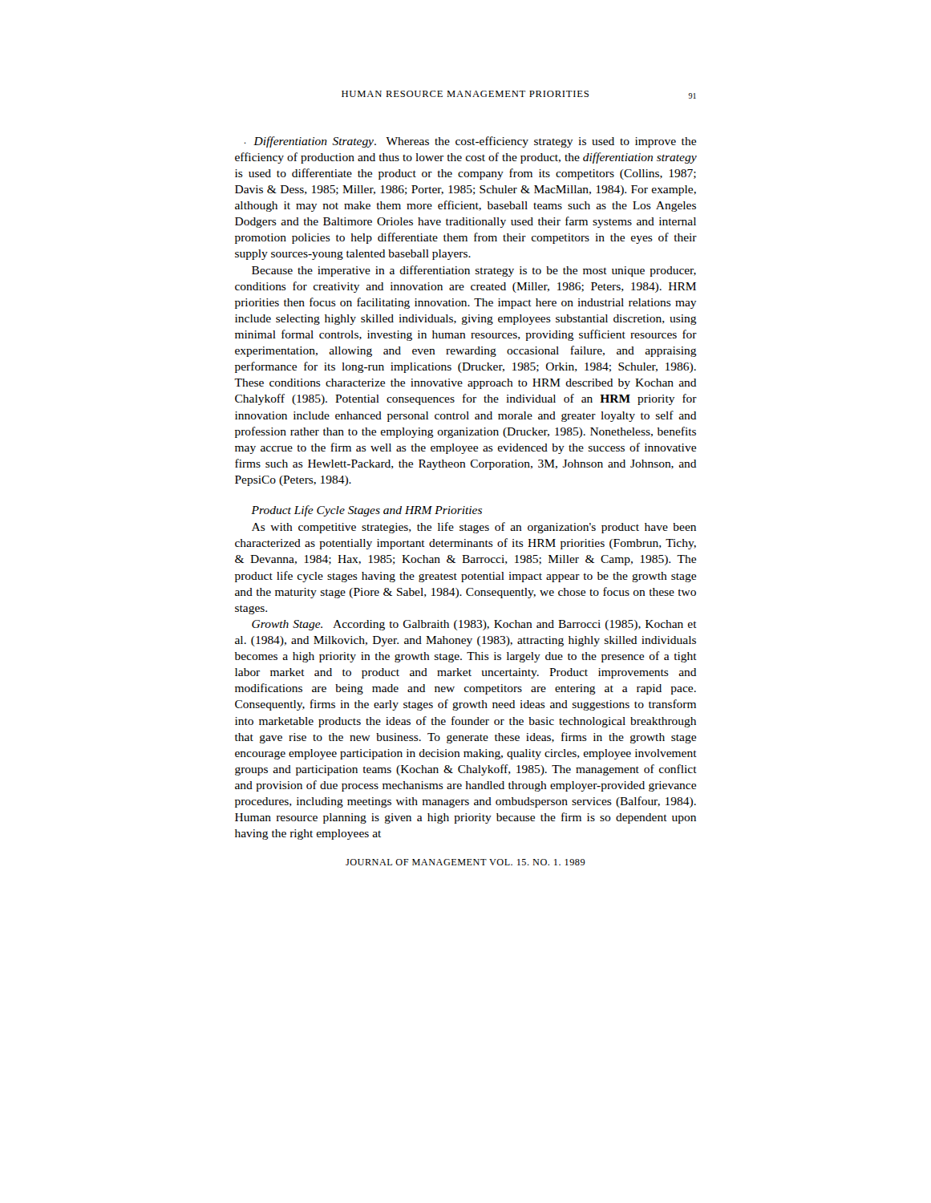Human Resource Management Priorities 91
. Differentiation Strategy. Whereas the cost-efficiency strategy is used to improve the efficiency of production and thus to lower the cost of the product, the differentiation strategy is used to differentiate the product or the company from its competitors (Collins, 1987; Davis & Dess, 1985; Miller, 1986; Porter, 1985; Schuler & MacMillan, 1984). For example, although it may not make them more efficient, baseball teams such as the Los Angeles Dodgers and the Baltimore Orioles have traditionally used their farm systems and internal promotion policies to help differentiate them from their competitors in the eyes of their supply sources-young talented baseball players.
Because the imperative in a differentiation strategy is to be the most unique producer, conditions for creativity and innovation are created (Miller, 1986; Peters, 1984). HRM priorities then focus on facilitating innovation. The impact here on industrial relations may include selecting highly skilled individuals, giving employees substantial discretion, using minimal formal controls, investing in human resources, providing sufficient resources for experimentation, allowing and even rewarding occasional failure, and appraising performance for its long-run implications (Drucker, 1985; Orkin, 1984; Schuler, 1986). These conditions characterize the innovative approach to HRM described by Kochan and Chalykoff (1985). Potential consequences for the individual of an HRM priority for innovation include enhanced personal control and morale and greater loyalty to self and profession rather than to the employing organization (Drucker, 1985). Nonetheless, benefits may accrue to the firm as well as the employee as evidenced by the success of innovative firms such as Hewlett-Packard, the Raytheon Corporation, 3M, Johnson and Johnson, and PepsiCo (Peters, 1984).
Product Life Cycle Stages and HRM Priorities
As with competitive strategies, the life stages of an organization's product have been characterized as potentially important determinants of its HRM priorities (Fombrun, Tichy, & Devanna, 1984; Hax, 1985; Kochan & Barrocci, 1985; Miller & Camp, 1985). The product life cycle stages having the greatest potential impact appear to be the growth stage and the maturity stage (Piore & Sabel, 1984). Consequently, we chose to focus on these two stages.
Growth Stage. According to Galbraith (1983), Kochan and Barrocci (1985), Kochan et al. (1984), and Milkovich, Dyer. and Mahoney (1983), attracting highly skilled individuals becomes a high priority in the growth stage. This is largely due to the presence of a tight labor market and to product and market uncertainty. Product improvements and modifications are being made and new competitors are entering at a rapid pace. Consequently, firms in the early stages of growth need ideas and suggestions to transform into marketable products the ideas of the founder or the basic technological breakthrough that gave rise to the new business. To generate these ideas, firms in the growth stage encourage employee participation in decision making, quality circles, employee involvement groups and participation teams (Kochan & Chalykoff, 1985). The management of conflict and provision of due process mechanisms are handled through employer-provided grievance procedures, including meetings with managers and ombudsperson services (Balfour, 1984). Human resource planning is given a high priority because the firm is so dependent upon having the right employees at
JOURNAL OF MANAGEMENT VOL. 15. NO. 1. 1989